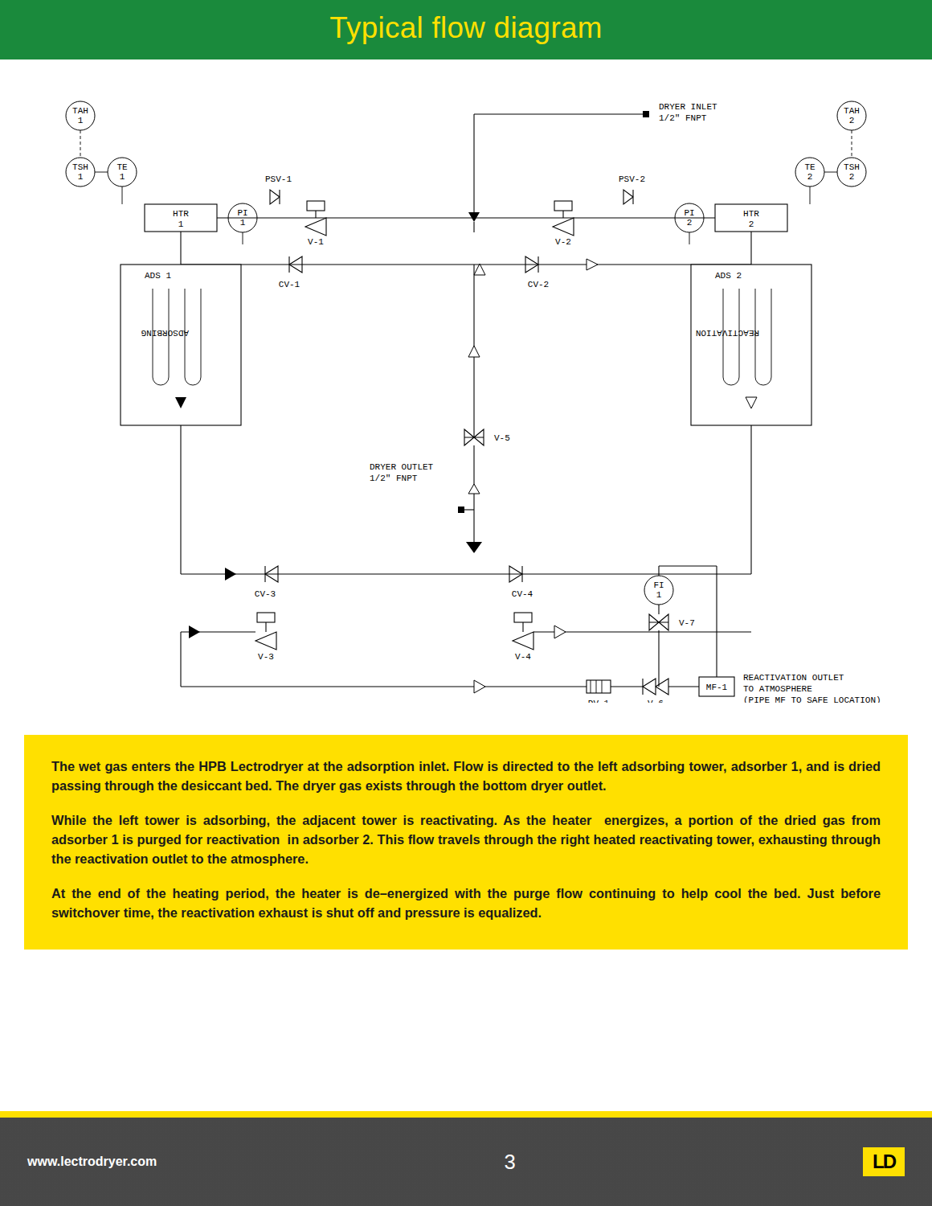Typical flow diagram
TAH 1 TSH 1 TE 1 TAH 2 TSH 2 TE 2 DRYER INLET 1/2" FNPT HTR 1 HTR 2 PI 1 PI 2 PSV-1 PSV-2 V-1 V-2 CV-1 CV-2 ADS 1 ADSORBING ADS 2 REACTIVATION V-5 DRYER OUTLET 1/2" FNPT CV-3 CV-4 V-3 V-4 DV-1 V-6 MF-1 REACTIVATION OUTLET TO ATMOSPHERE (PIPE MF TO SAFE LOCATION) FI 1 V-7
The wet gas enters the HPB Lectrodryer at the adsorption inlet. Flow is directed to the left adsorbing tower, adsorber 1, and is dried passing through the desiccant bed. The dryer gas exists through the bottom dryer outlet.
While the left tower is adsorbing, the adjacent tower is reactivating. As the heater energizes, a portion of the dried gas from adsorber 1 is purged for reactivation in adsorber 2. This flow travels through the right heated reactivating tower, exhausting through the reactivation outlet to the atmosphere.
At the end of the heating period, the heater is de–energized with the purge flow continuing to help cool the bed. Just before switchover time, the reactivation exhaust is shut off and pressure is equalized.
www.lectrodryer.com 3 LD